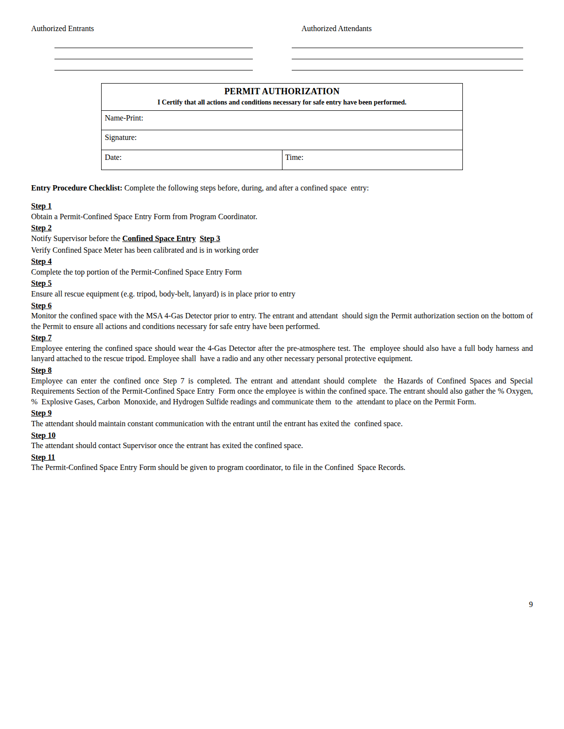Authorized Entrants
Authorized Attendants
| PERMIT AUTHORIZATION I Certify that all actions and conditions necessary for safe entry have been performed. |
| Name-Print: |
| Signature: |
| Date: | Time: |
Entry Procedure Checklist: Complete the following steps before, during, and after a confined space entry:
Step 1
Obtain a Permit-Confined Space Entry Form from Program Coordinator.
Step 2
Notify Supervisor before the Confined Space Entry Step 3
Verify Confined Space Meter has been calibrated and is in working order
Step 4
Complete the top portion of the Permit-Confined Space Entry Form
Step 5
Ensure all rescue equipment (e.g. tripod, body-belt, lanyard) is in place prior to entry
Step 6
Monitor the confined space with the MSA 4-Gas Detector prior to entry. The entrant and attendant should sign the Permit authorization section on the bottom of the Permit to ensure all actions and conditions necessary for safe entry have been performed.
Step 7
Employee entering the confined space should wear the 4-Gas Detector after the pre-atmosphere test. The employee should also have a full body harness and lanyard attached to the rescue tripod. Employee shall have a radio and any other necessary personal protective equipment.
Step 8
Employee can enter the confined once Step 7 is completed. The entrant and attendant should complete the Hazards of Confined Spaces and Special Requirements Section of the Permit-Confined Space Entry Form once the employee is within the confined space. The entrant should also gather the % Oxygen, % Explosive Gases, Carbon Monoxide, and Hydrogen Sulfide readings and communicate them to the attendant to place on the Permit Form.
Step 9
The attendant should maintain constant communication with the entrant until the entrant has exited the confined space.
Step 10
The attendant should contact Supervisor once the entrant has exited the confined space.
Step 11
The Permit-Confined Space Entry Form should be given to program coordinator, to file in the Confined Space Records.
9